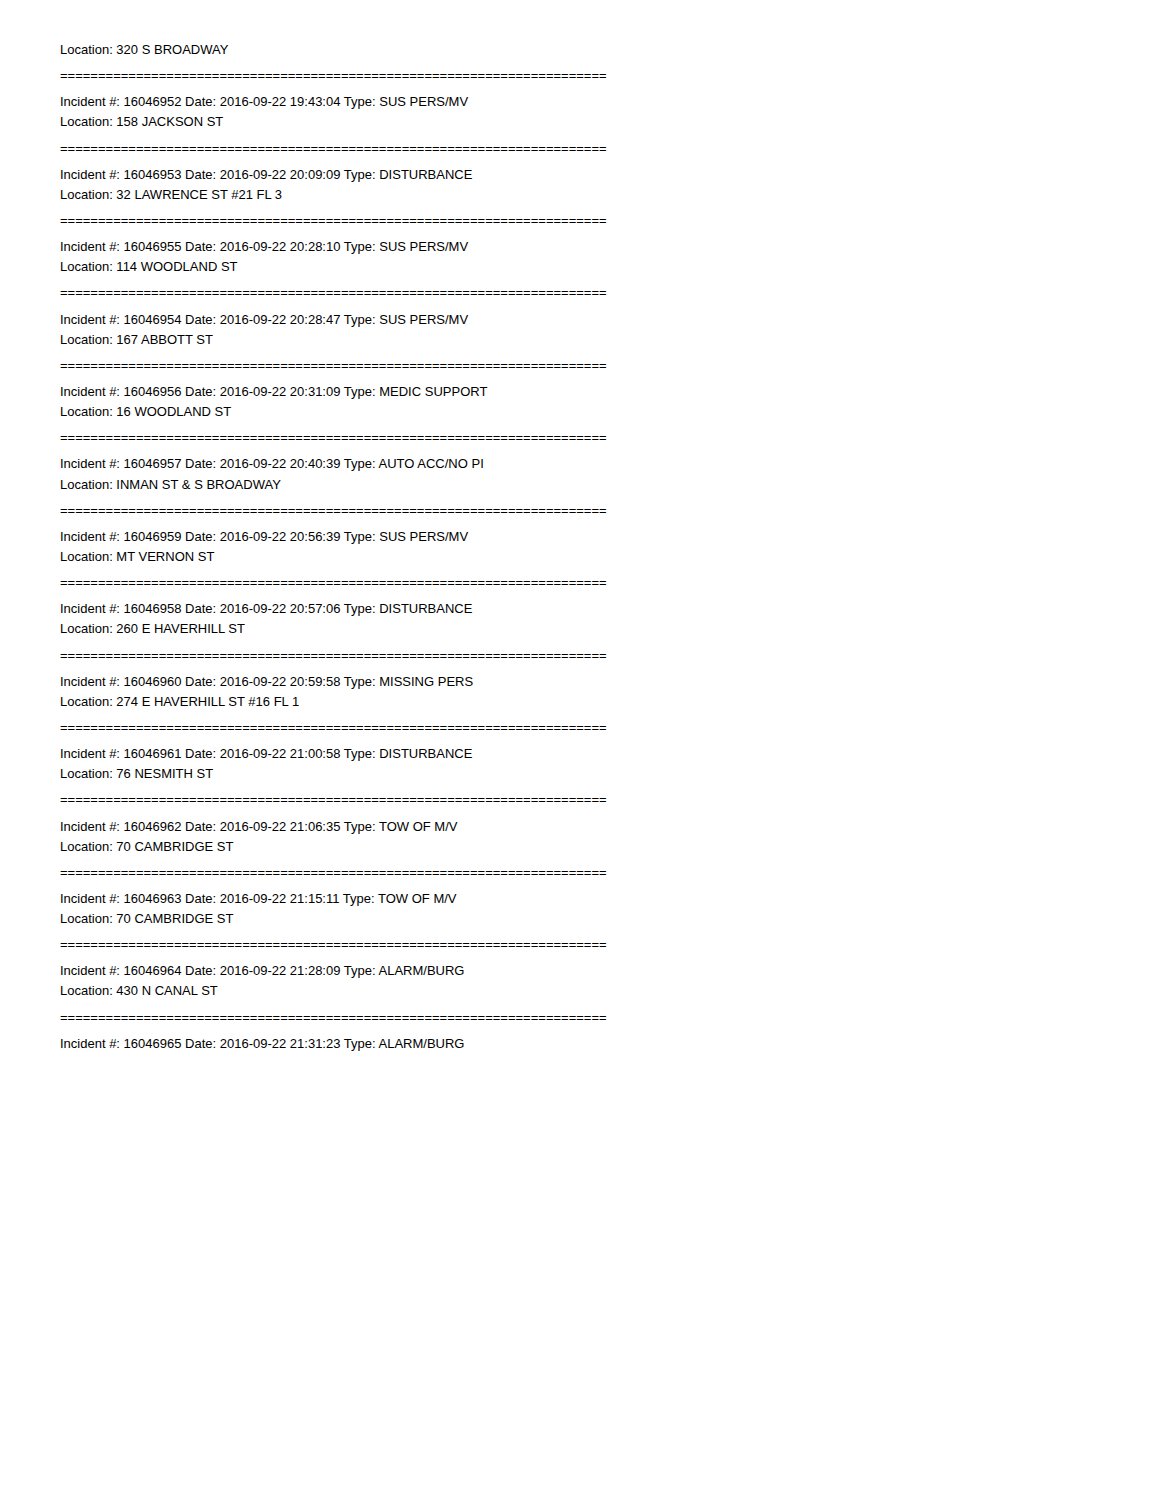Location: 320 S BROADWAY
========================================================================
Incident #: 16046952 Date: 2016-09-22 19:43:04 Type: SUS PERS/MV
Location: 158 JACKSON ST
========================================================================
Incident #: 16046953 Date: 2016-09-22 20:09:09 Type: DISTURBANCE
Location: 32 LAWRENCE ST #21 FL 3
========================================================================
Incident #: 16046955 Date: 2016-09-22 20:28:10 Type: SUS PERS/MV
Location: 114 WOODLAND ST
========================================================================
Incident #: 16046954 Date: 2016-09-22 20:28:47 Type: SUS PERS/MV
Location: 167 ABBOTT ST
========================================================================
Incident #: 16046956 Date: 2016-09-22 20:31:09 Type: MEDIC SUPPORT
Location: 16 WOODLAND ST
========================================================================
Incident #: 16046957 Date: 2016-09-22 20:40:39 Type: AUTO ACC/NO PI
Location: INMAN ST & S BROADWAY
========================================================================
Incident #: 16046959 Date: 2016-09-22 20:56:39 Type: SUS PERS/MV
Location: MT VERNON ST
========================================================================
Incident #: 16046958 Date: 2016-09-22 20:57:06 Type: DISTURBANCE
Location: 260 E HAVERHILL ST
========================================================================
Incident #: 16046960 Date: 2016-09-22 20:59:58 Type: MISSING PERS
Location: 274 E HAVERHILL ST #16 FL 1
========================================================================
Incident #: 16046961 Date: 2016-09-22 21:00:58 Type: DISTURBANCE
Location: 76 NESMITH ST
========================================================================
Incident #: 16046962 Date: 2016-09-22 21:06:35 Type: TOW OF M/V
Location: 70 CAMBRIDGE ST
========================================================================
Incident #: 16046963 Date: 2016-09-22 21:15:11 Type: TOW OF M/V
Location: 70 CAMBRIDGE ST
========================================================================
Incident #: 16046964 Date: 2016-09-22 21:28:09 Type: ALARM/BURG
Location: 430 N CANAL ST
========================================================================
Incident #: 16046965 Date: 2016-09-22 21:31:23 Type: ALARM/BURG